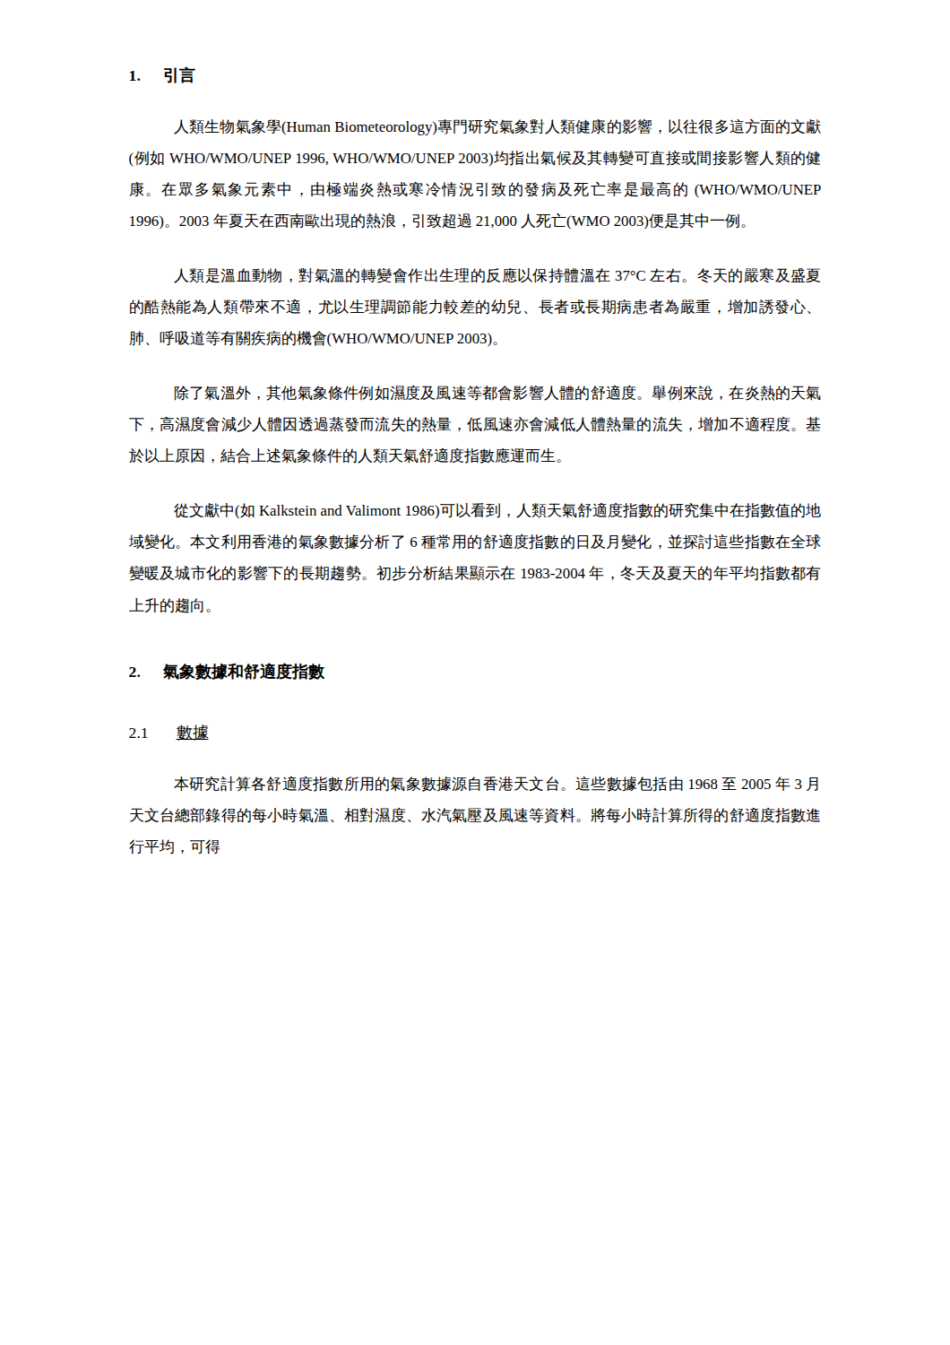1. 引言
人類生物氣象學(Human Biometeorology)專門研究氣象對人類健康的影響，以往很多這方面的文獻(例如 WHO/WMO/UNEP 1996, WHO/WMO/UNEP 2003)均指出氣候及其轉變可直接或間接影響人類的健康。在眾多氣象元素中，由極端炎熱或寒冷情況引致的發病及死亡率是最高的 (WHO/WMO/UNEP 1996)。2003 年夏天在西南歐出現的熱浪，引致超過 21,000 人死亡(WMO 2003)便是其中一例。
人類是溫血動物，對氣溫的轉變會作出生理的反應以保持體溫在 37°C 左右。冬天的嚴寒及盛夏的酷熱能為人類帶來不適，尤以生理調節能力較差的幼兒、長者或長期病患者為嚴重，增加誘發心、肺、呼吸道等有關疾病的機會(WHO/WMO/UNEP 2003)。
除了氣溫外，其他氣象條件例如濕度及風速等都會影響人體的舒適度。舉例來說，在炎熱的天氣下，高濕度會減少人體因透過蒸發而流失的熱量，低風速亦會減低人體熱量的流失，增加不適程度。基於以上原因，結合上述氣象條件的人類天氣舒適度指數應運而生。
從文獻中(如 Kalkstein and Valimont 1986)可以看到，人類天氣舒適度指數的研究集中在指數值的地域變化。本文利用香港的氣象數據分析了 6 種常用的舒適度指數的日及月變化，並探討這些指數在全球變暖及城市化的影響下的長期趨勢。初步分析結果顯示在 1983-2004 年，冬天及夏天的年平均指數都有上升的趨向。
2. 氣象數據和舒適度指數
2.1 數據
本研究計算各舒適度指數所用的氣象數據源自香港天文台。這些數據包括由 1968 至 2005 年 3 月天文台總部錄得的每小時氣溫、相對濕度、水汽氣壓及風速等資料。將每小時計算所得的舒適度指數進行平均，可得